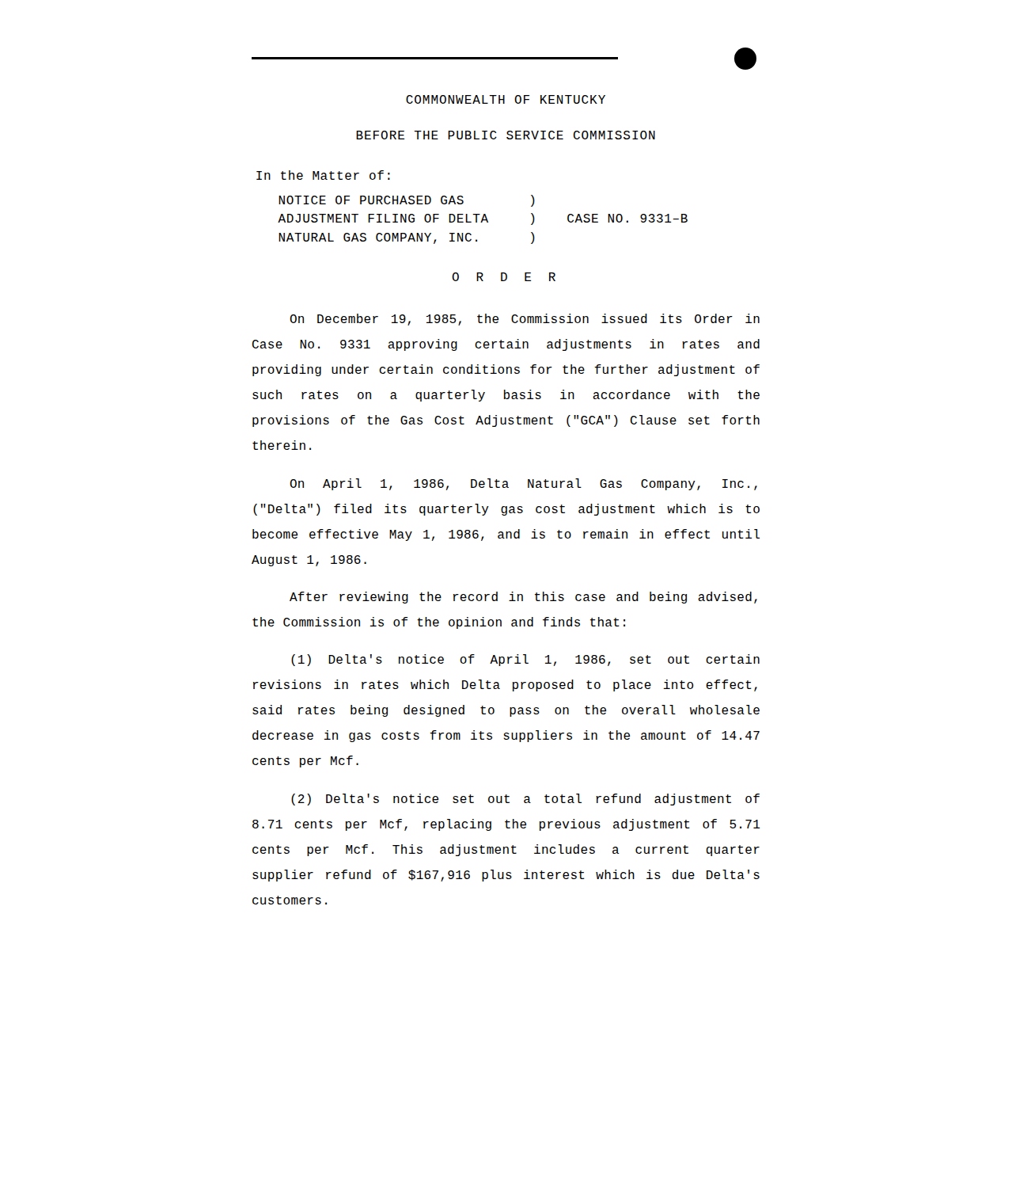COMMONWEALTH OF KENTUCKY
BEFORE THE PUBLIC SERVICE COMMISSION
In the Matter of:
| NOTICE OF PURCHASED GAS | ) | |
| ADJUSTMENT FILING OF DELTA | ) | CASE NO. 9331–B |
| NATURAL GAS COMPANY, INC. | ) | |
O R D E R
On December 19, 1985, the Commission issued its Order in Case No. 9331 approving certain adjustments in rates and providing under certain conditions for the further adjustment of such rates on a quarterly basis in accordance with the provisions of the Gas Cost Adjustment ("GCA") Clause set forth therein.
On April 1, 1986, Delta Natural Gas Company, Inc., ("Delta") filed its quarterly gas cost adjustment which is to become effective May 1, 1986, and is to remain in effect until August 1, 1986.
After reviewing the record in this case and being advised, the Commission is of the opinion and finds that:
(1) Delta's notice of April 1, 1986, set out certain revisions in rates which Delta proposed to place into effect, said rates being designed to pass on the overall wholesale decrease in gas costs from its suppliers in the amount of 14.47 cents per Mcf.
(2) Delta's notice set out a total refund adjustment of 8.71 cents per Mcf, replacing the previous adjustment of 5.71 cents per Mcf. This adjustment includes a current quarter supplier refund of $167,916 plus interest which is due Delta's customers.